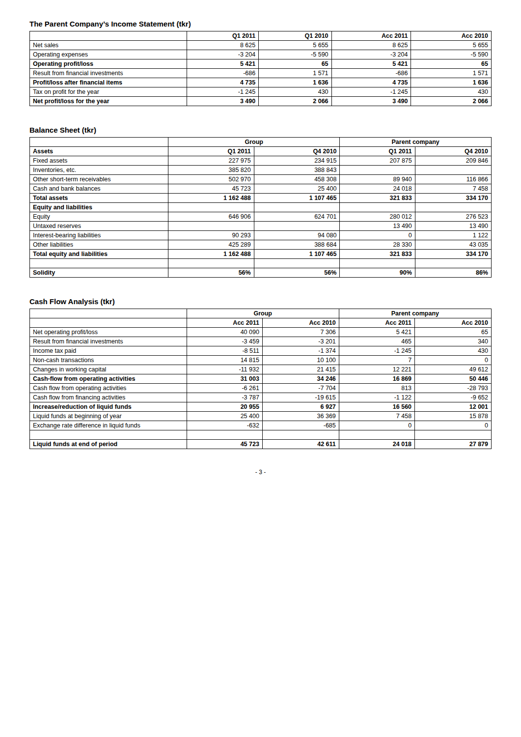The Parent Company’s Income Statement (tkr)
| | Q1 2011 | Q1 2010 | Acc 2011 | Acc 2010 |
| --- | --- | --- | --- | --- |
| Net sales | 8 625 | 5 655 | 8 625 | 5 655 |
| Operating expenses | -3 204 | -5 590 | -3 204 | -5 590 |
| Operating profit/loss | 5 421 | 65 | 5 421 | 65 |
| Result from financial investments | -686 | 1 571 | -686 | 1 571 |
| Profit/loss after financial items | 4 735 | 1 636 | 4 735 | 1 636 |
| Tax on profit for the year | -1 245 | 430 | -1 245 | 430 |
| Net profit/loss for the year | 3 490 | 2 066 | 3 490 | 2 066 |
Balance Sheet (tkr)
| | Group | Parent company |
| --- | --- | --- |
| Assets | Q1 2011 | Q4 2010 | Q1 2011 | Q4 2010 |
| Fixed assets | 227 975 | 234 915 | 207 875 | 209 846 |
| Inventories, etc. | 385 820 | 388 843 | | |
| Other short-term receivables | 502 970 | 458 308 | 89 940 | 116 866 |
| Cash and bank balances | 45 723 | 25 400 | 24 018 | 7 458 |
| Total assets | 1 162 488 | 1 107 465 | 321 833 | 334 170 |
| Equity and liabilities | | | | |
| Equity | 646 906 | 624 701 | 280 012 | 276 523 |
| Untaxed reserves | | | 13 490 | 13 490 |
| Interest-bearing liabilities | 90 293 | 94 080 | 0 | 1 122 |
| Other liabilities | 425 289 | 388 684 | 28 330 | 43 035 |
| Total equity and liabilities | 1 162 488 | 1 107 465 | 321 833 | 334 170 |
| Solidity | 56% | 56% | 90% | 86% |
Cash Flow Analysis (tkr)
| | Group | Parent company |
| --- | --- | --- |
| | Acc 2011 | Acc 2010 | Acc 2011 | Acc 2010 |
| Net operating profit/loss | 40 090 | 7 306 | 5 421 | 65 |
| Result from financial investments | -3 459 | -3 201 | 465 | 340 |
| Income tax paid | -8 511 | -1 374 | -1 245 | 430 |
| Non-cash transactions | 14 815 | 10 100 | 7 | 0 |
| Changes in working capital | -11 932 | 21 415 | 12 221 | 49 612 |
| Cash-flow from operating activities | 31 003 | 34 246 | 16 869 | 50 446 |
| Cash flow from operating activities | -6 261 | -7 704 | 813 | -28 793 |
| Cash flow from financing activities | -3 787 | -19 615 | -1 122 | -9 652 |
| Increase/reduction of liquid funds | 20 955 | 6 927 | 16 560 | 12 001 |
| Liquid funds at beginning of year | 25 400 | 36 369 | 7 458 | 15 878 |
| Exchange rate difference in liquid funds | -632 | -685 | 0 | 0 |
| Liquid funds at end of period | 45 723 | 42 611 | 24 018 | 27 879 |
- 3 -